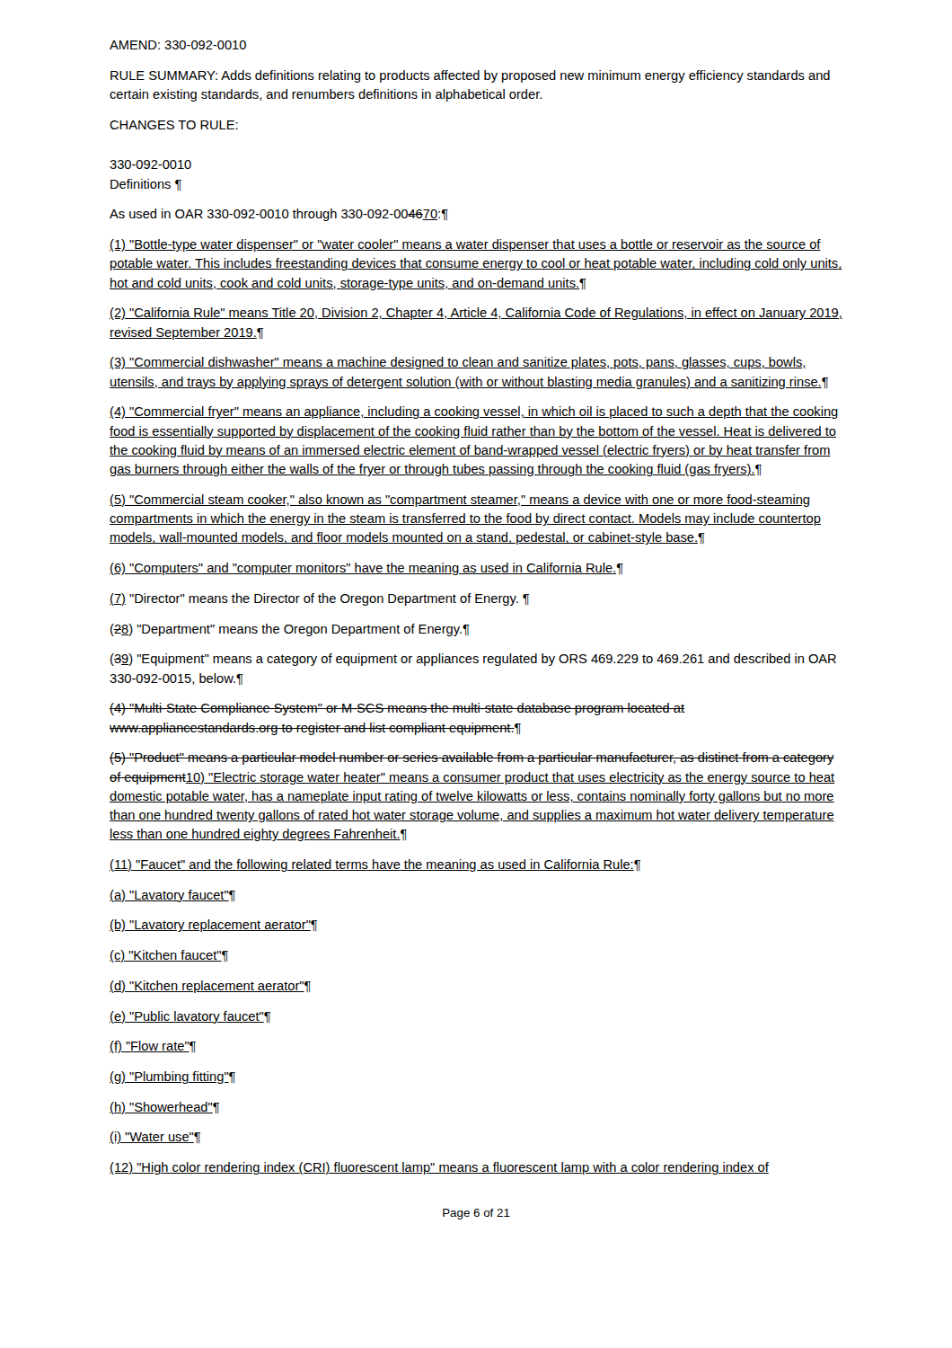AMEND: 330-092-0010
RULE SUMMARY: Adds definitions relating to products affected by proposed new minimum energy efficiency standards and certain existing standards, and renumbers definitions in alphabetical order.
CHANGES TO RULE:
330-092-0010
Definitions ¶
As used in OAR 330-092-0010 through 330-092-004670:¶
(1) "Bottle-type water dispenser" or "water cooler" means a water dispenser that uses a bottle or reservoir as the source of potable water. This includes freestanding devices that consume energy to cool or heat potable water, including cold only units, hot and cold units, cook and cold units, storage-type units, and on-demand units.¶
(2) "California Rule" means Title 20, Division 2, Chapter 4, Article 4, California Code of Regulations, in effect on January 2019, revised September 2019.¶
(3) "Commercial dishwasher" means a machine designed to clean and sanitize plates, pots, pans, glasses, cups, bowls, utensils, and trays by applying sprays of detergent solution (with or without blasting media granules) and a sanitizing rinse.¶
(4) "Commercial fryer" means an appliance, including a cooking vessel, in which oil is placed to such a depth that the cooking food is essentially supported by displacement of the cooking fluid rather than by the bottom of the vessel. Heat is delivered to the cooking fluid by means of an immersed electric element of band-wrapped vessel (electric fryers) or by heat transfer from gas burners through either the walls of the fryer or through tubes passing through the cooking fluid (gas fryers).¶
(5) "Commercial steam cooker," also known as "compartment steamer," means a device with one or more food-steaming compartments in which the energy in the steam is transferred to the food by direct contact. Models may include countertop models, wall-mounted models, and floor models mounted on a stand, pedestal, or cabinet-style base.¶
(6) "Computers" and "computer monitors" have the meaning as used in California Rule.¶
(7) "Director" means the Director of the Oregon Department of Energy. ¶
(28) "Department" means the Oregon Department of Energy.¶
(39) "Equipment" means a category of equipment or appliances regulated by ORS 469.229 to 469.261 and described in OAR 330-092-0015, below.¶
(4) "Multi-State Compliance System" or M-SCS means the multi-state database program located at www.appliancestandards.org to register and list compliant equipment.¶
(5) "Product" means a particular model number or series available from a particular manufacturer, as distinct from a category of equipment10) "Electric storage water heater" means a consumer product that uses electricity as the energy source to heat domestic potable water, has a nameplate input rating of twelve kilowatts or less, contains nominally forty gallons but no more than one hundred twenty gallons of rated hot water storage volume, and supplies a maximum hot water delivery temperature less than one hundred eighty degrees Fahrenheit.¶
(11) "Faucet" and the following related terms have the meaning as used in California Rule:¶
(a) "Lavatory faucet"¶
(b) "Lavatory replacement aerator"¶
(c) "Kitchen faucet"¶
(d) "Kitchen replacement aerator"¶
(e) "Public lavatory faucet"¶
(f) "Flow rate"¶
(g) "Plumbing fitting"¶
(h) "Showerhead"¶
(i) "Water use"¶
(12) "High color rendering index (CRI) fluorescent lamp" means a fluorescent lamp with a color rendering index of
Page 6 of 21